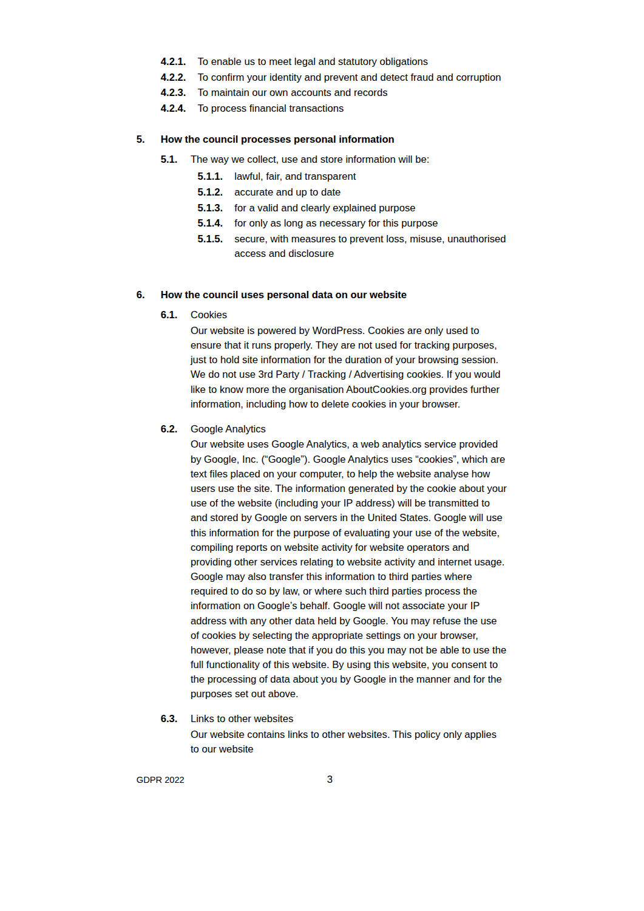4.2.1. To enable us to meet legal and statutory obligations
4.2.2. To confirm your identity and prevent and detect fraud and corruption
4.2.3. To maintain our own accounts and records
4.2.4. To process financial transactions
5.
How the council processes personal information
5.1.
The way we collect, use and store information will be:
5.1.1. lawful, fair, and transparent
5.1.2. accurate and up to date
5.1.3. for a valid and clearly explained purpose
5.1.4. for only as long as necessary for this purpose
5.1.5. secure, with measures to prevent loss, misuse, unauthorised access and disclosure
6.
How the council uses personal data on our website
6.1.
Cookies
Our website is powered by WordPress. Cookies are only used to ensure that it runs properly. They are not used for tracking purposes, just to hold site information for the duration of your browsing session. We do not use 3rd Party / Tracking / Advertising cookies. If you would like to know more the organisation AboutCookies.org provides further information, including how to delete cookies in your browser.
6.2.
Google Analytics
Our website uses Google Analytics, a web analytics service provided by Google, Inc. (“Google”). Google Analytics uses “cookies”, which are text files placed on your computer, to help the website analyse how users use the site. The information generated by the cookie about your use of the website (including your IP address) will be transmitted to and stored by Google on servers in the United States. Google will use this information for the purpose of evaluating your use of the website, compiling reports on website activity for website operators and providing other services relating to website activity and internet usage. Google may also transfer this information to third parties where required to do so by law, or where such third parties process the information on Google’s behalf. Google will not associate your IP address with any other data held by Google. You may refuse the use of cookies by selecting the appropriate settings on your browser, however, please note that if you do this you may not be able to use the full functionality of this website. By using this website, you consent to the processing of data about you by Google in the manner and for the purposes set out above.
6.3.
Links to other websites
Our website contains links to other websites. This policy only applies to our website
GDPR 2022 3